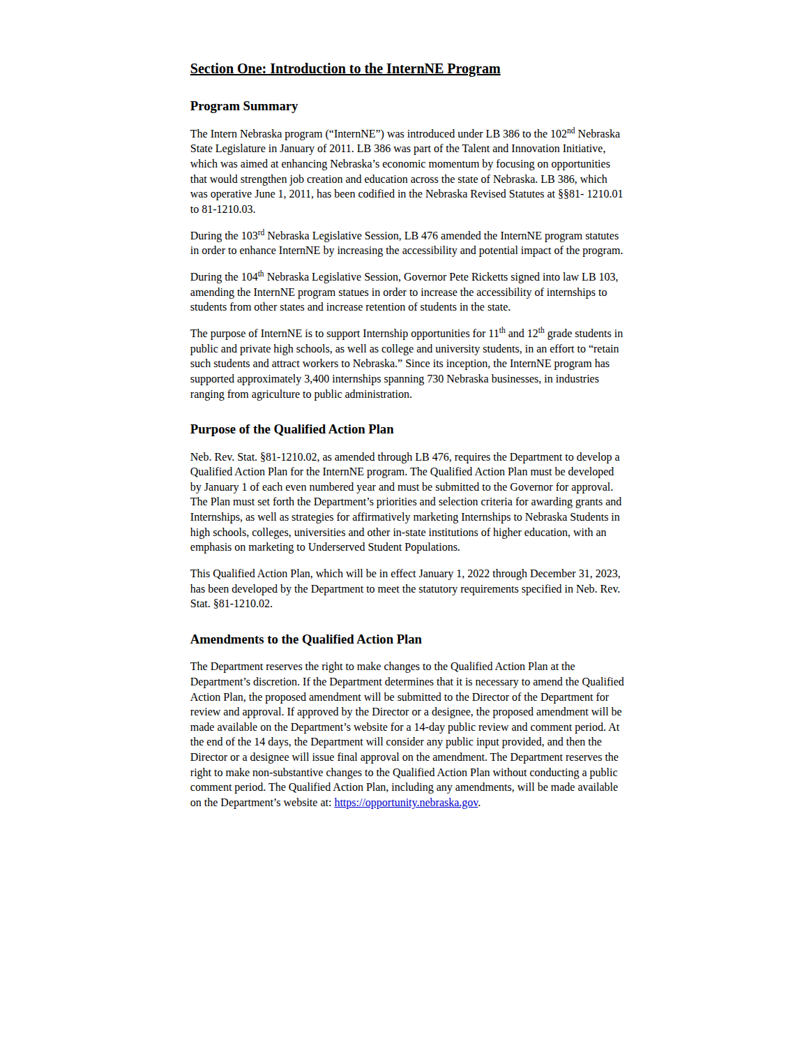Section One: Introduction to the InternNE Program
Program Summary
The Intern Nebraska program (“InternNE”) was introduced under LB 386 to the 102nd Nebraska State Legislature in January of 2011. LB 386 was part of the Talent and Innovation Initiative, which was aimed at enhancing Nebraska’s economic momentum by focusing on opportunities that would strengthen job creation and education across the state of Nebraska. LB 386, which was operative June 1, 2011, has been codified in the Nebraska Revised Statutes at §§81- 1210.01 to 81-1210.03.
During the 103rd Nebraska Legislative Session, LB 476 amended the InternNE program statutes in order to enhance InternNE by increasing the accessibility and potential impact of the program.
During the 104th Nebraska Legislative Session, Governor Pete Ricketts signed into law LB 103, amending the InternNE program statues in order to increase the accessibility of internships to students from other states and increase retention of students in the state.
The purpose of InternNE is to support Internship opportunities for 11th and 12th grade students in public and private high schools, as well as college and university students, in an effort to “retain such students and attract workers to Nebraska.” Since its inception, the InternNE program has supported approximately 3,400 internships spanning 730 Nebraska businesses, in industries ranging from agriculture to public administration.
Purpose of the Qualified Action Plan
Neb. Rev. Stat. §81-1210.02, as amended through LB 476, requires the Department to develop a Qualified Action Plan for the InternNE program. The Qualified Action Plan must be developed by January 1 of each even numbered year and must be submitted to the Governor for approval. The Plan must set forth the Department’s priorities and selection criteria for awarding grants and Internships, as well as strategies for affirmatively marketing Internships to Nebraska Students in high schools, colleges, universities and other in-state institutions of higher education, with an emphasis on marketing to Underserved Student Populations.
This Qualified Action Plan, which will be in effect January 1, 2022 through December 31, 2023, has been developed by the Department to meet the statutory requirements specified in Neb. Rev. Stat. §81-1210.02.
Amendments to the Qualified Action Plan
The Department reserves the right to make changes to the Qualified Action Plan at the Department’s discretion. If the Department determines that it is necessary to amend the Qualified Action Plan, the proposed amendment will be submitted to the Director of the Department for review and approval. If approved by the Director or a designee, the proposed amendment will be made available on the Department’s website for a 14-day public review and comment period. At the end of the 14 days, the Department will consider any public input provided, and then the Director or a designee will issue final approval on the amendment. The Department reserves the right to make non-substantive changes to the Qualified Action Plan without conducting a public comment period. The Qualified Action Plan, including any amendments, will be made available on the Department’s website at: https://opportunity.nebraska.gov.